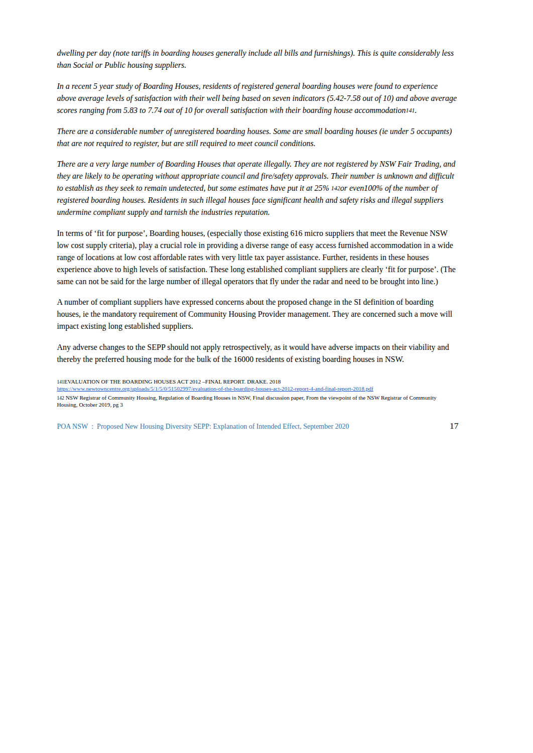dwelling per day (note tariffs in boarding houses generally include all bills and furnishings). This is quite considerably less than Social or Public housing suppliers.
In a recent 5 year study of Boarding Houses, residents of registered general boarding houses were found to experience above average levels of satisfaction with their well being based on seven indicators (5.42-7.58 out of 10) and above average scores ranging from 5.83 to 7.74 out of 10 for overall satisfaction with their boarding house accommodation141.
There are a considerable number of unregistered boarding houses. Some are small boarding houses (ie under 5 occupants) that are not required to register, but are still required to meet council conditions.
There are a very large number of Boarding Houses that operate illegally. They are not registered by NSW Fair Trading, and they are likely to be operating without appropriate council and fire/safety approvals. Their number is unknown and difficult to establish as they seek to remain undetected, but some estimates have put it at 25% 142or even100% of the number of registered boarding houses. Residents in such illegal houses face significant health and safety risks and illegal suppliers undermine compliant supply and tarnish the industries reputation.
In terms of ‘fit for purpose’, Boarding houses, (especially those existing 616 micro suppliers that meet the Revenue NSW low cost supply criteria), play a crucial role in providing a diverse range of easy access furnished accommodation in a wide range of locations at low cost affordable rates with very little tax payer assistance. Further, residents in these houses experience above to high levels of satisfaction. These long established compliant suppliers are clearly ‘fit for purpose’. (The same can not be said for the large number of illegal operators that fly under the radar and need to be brought into line.)
A number of compliant suppliers have expressed concerns about the proposed change in the SI definition of boarding houses, ie the mandatory requirement of Community Housing Provider management. They are concerned such a move will impact existing long established suppliers.
Any adverse changes to the SEPP should not apply retrospectively, as it would have adverse impacts on their viability and thereby the preferred housing mode for the bulk of the 16000 residents of existing boarding houses in NSW.
141 EVALUATION OF THE BOARDING HOUSES ACT 2012 –FINAL REPORT. DRAKE. 2018
https://www.newtowncentre.org/uploads/5/1/5/0/51502997/evaluation-of-the-boarding-houses-act-2012-report-4-and-final-report-2018.pdf
142 NSW Registrar of Community Housing, Regulation of Boarding Houses in NSW, Final discussion paper, From the viewpoint of the NSW Registrar of Community Housing, October 2019, pg 3
POA NSW : Proposed New Housing Diversity SEPP: Explanation of Intended Effect, September 2020 17